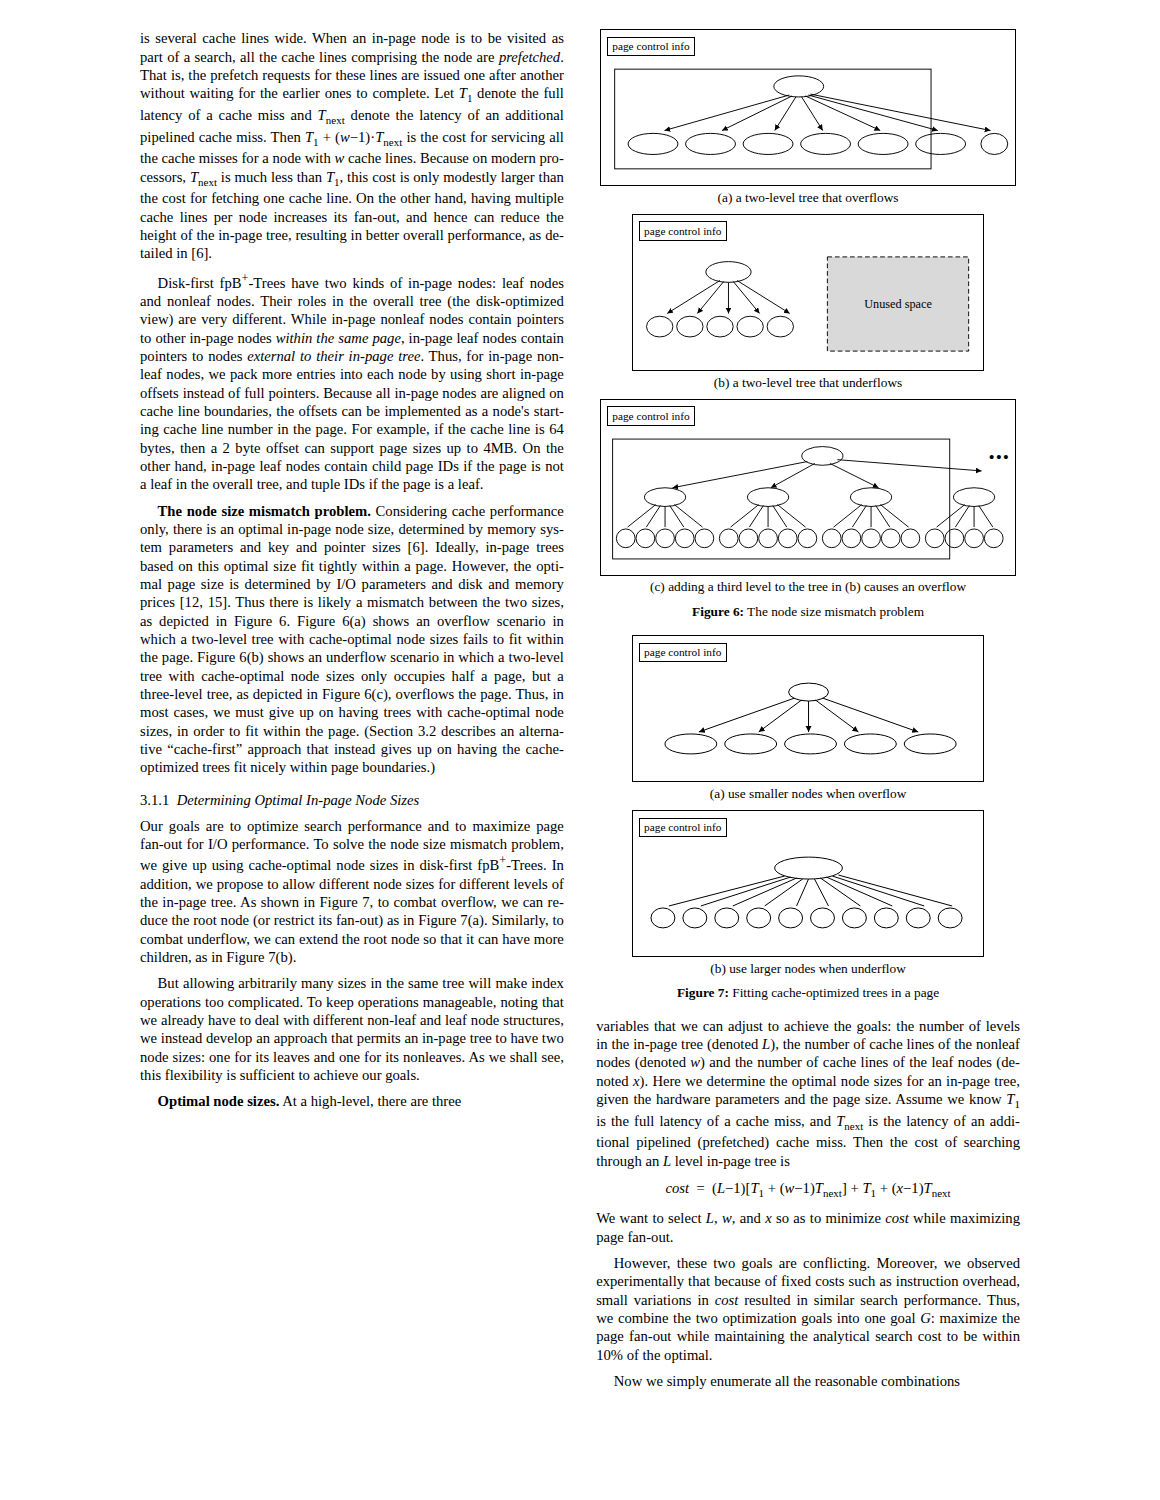is several cache lines wide. When an in-page node is to be visited as part of a search, all the cache lines comprising the node are prefetched. That is, the prefetch requests for these lines are issued one after another without waiting for the earlier ones to complete. Let T1 denote the full latency of a cache miss and Tnext denote the latency of an additional pipelined cache miss. Then T1 + (w−1)·Tnext is the cost for servicing all the cache misses for a node with w cache lines. Because on modern processors, Tnext is much less than T1, this cost is only modestly larger than the cost for fetching one cache line. On the other hand, having multiple cache lines per node increases its fan-out, and hence can reduce the height of the in-page tree, resulting in better overall performance, as detailed in [6].
Disk-first fpB+-Trees have two kinds of in-page nodes: leaf nodes and nonleaf nodes. Their roles in the overall tree (the disk-optimized view) are very different. While in-page nonleaf nodes contain pointers to other in-page nodes within the same page, in-page leaf nodes contain pointers to nodes external to their in-page tree. Thus, for in-page nonleaf nodes, we pack more entries into each node by using short in-page offsets instead of full pointers. Because all in-page nodes are aligned on cache line boundaries, the offsets can be implemented as a node's starting cache line number in the page. For example, if the cache line is 64 bytes, then a 2 byte offset can support page sizes up to 4MB. On the other hand, in-page leaf nodes contain child page IDs if the page is not a leaf in the overall tree, and tuple IDs if the page is a leaf.
The node size mismatch problem. Considering cache performance only, there is an optimal in-page node size, determined by memory system parameters and key and pointer sizes [6]. Ideally, in-page trees based on this optimal size fit tightly within a page. However, the optimal page size is determined by I/O parameters and disk and memory prices [12, 15]. Thus there is likely a mismatch between the two sizes, as depicted in Figure 6. Figure 6(a) shows an overflow scenario in which a two-level tree with cache-optimal node sizes fails to fit within the page. Figure 6(b) shows an underflow scenario in which a two-level tree with cache-optimal node sizes only occupies half a page, but a three-level tree, as depicted in Figure 6(c), overflows the page. Thus, in most cases, we must give up on having trees with cache-optimal node sizes, in order to fit within the page. (Section 3.2 describes an alternative “cache-first” approach that instead gives up on having the cache-optimized trees fit nicely within page boundaries.)
3.1.1 Determining Optimal In-page Node Sizes
Our goals are to optimize search performance and to maximize page fan-out for I/O performance. To solve the node size mismatch problem, we give up using cache-optimal node sizes in disk-first fpB+-Trees. In addition, we propose to allow different node sizes for different levels of the in-page tree. As shown in Figure 7, to combat overflow, we can reduce the root node (or restrict its fan-out) as in Figure 7(a). Similarly, to combat underflow, we can extend the root node so that it can have more children, as in Figure 7(b).
But allowing arbitrarily many sizes in the same tree will make index operations too complicated. To keep operations manageable, noting that we already have to deal with different non-leaf and leaf node structures, we instead develop an approach that permits an in-page tree to have two node sizes: one for its leaves and one for its nonleaves. As we shall see, this flexibility is sufficient to achieve our goals.
Optimal node sizes. At a high-level, there are three
page control info
(a) a two-level tree that overflows
page control info
Unused space
(b) a two-level tree that underflows
page control info
•••
(c) adding a third level to the tree in (b) causes an overflow
Figure 6: The node size mismatch problem
page control info
(a) use smaller nodes when overflow
page control info
(b) use larger nodes when underflow
Figure 7: Fitting cache-optimized trees in a page
variables that we can adjust to achieve the goals: the number of levels in the in-page tree (denoted L), the number of cache lines of the nonleaf nodes (denoted w) and the number of cache lines of the leaf nodes (denoted x). Here we determine the optimal node sizes for an in-page tree, given the hardware parameters and the page size. Assume we know T1 is the full latency of a cache miss, and Tnext is the latency of an additional pipelined (prefetched) cache miss. Then the cost of searching through an L level in-page tree is
cost = (L−1)[T1 + (w−1)Tnext] + T1 + (x−1)Tnext
We want to select L, w, and x so as to minimize cost while maximizing page fan-out.
However, these two goals are conflicting. Moreover, we observed experimentally that because of fixed costs such as instruction overhead, small variations in cost resulted in similar search performance. Thus, we combine the two optimization goals into one goal G: maximize the page fan-out while maintaining the analytical search cost to be within 10% of the optimal.
Now we simply enumerate all the reasonable combinations